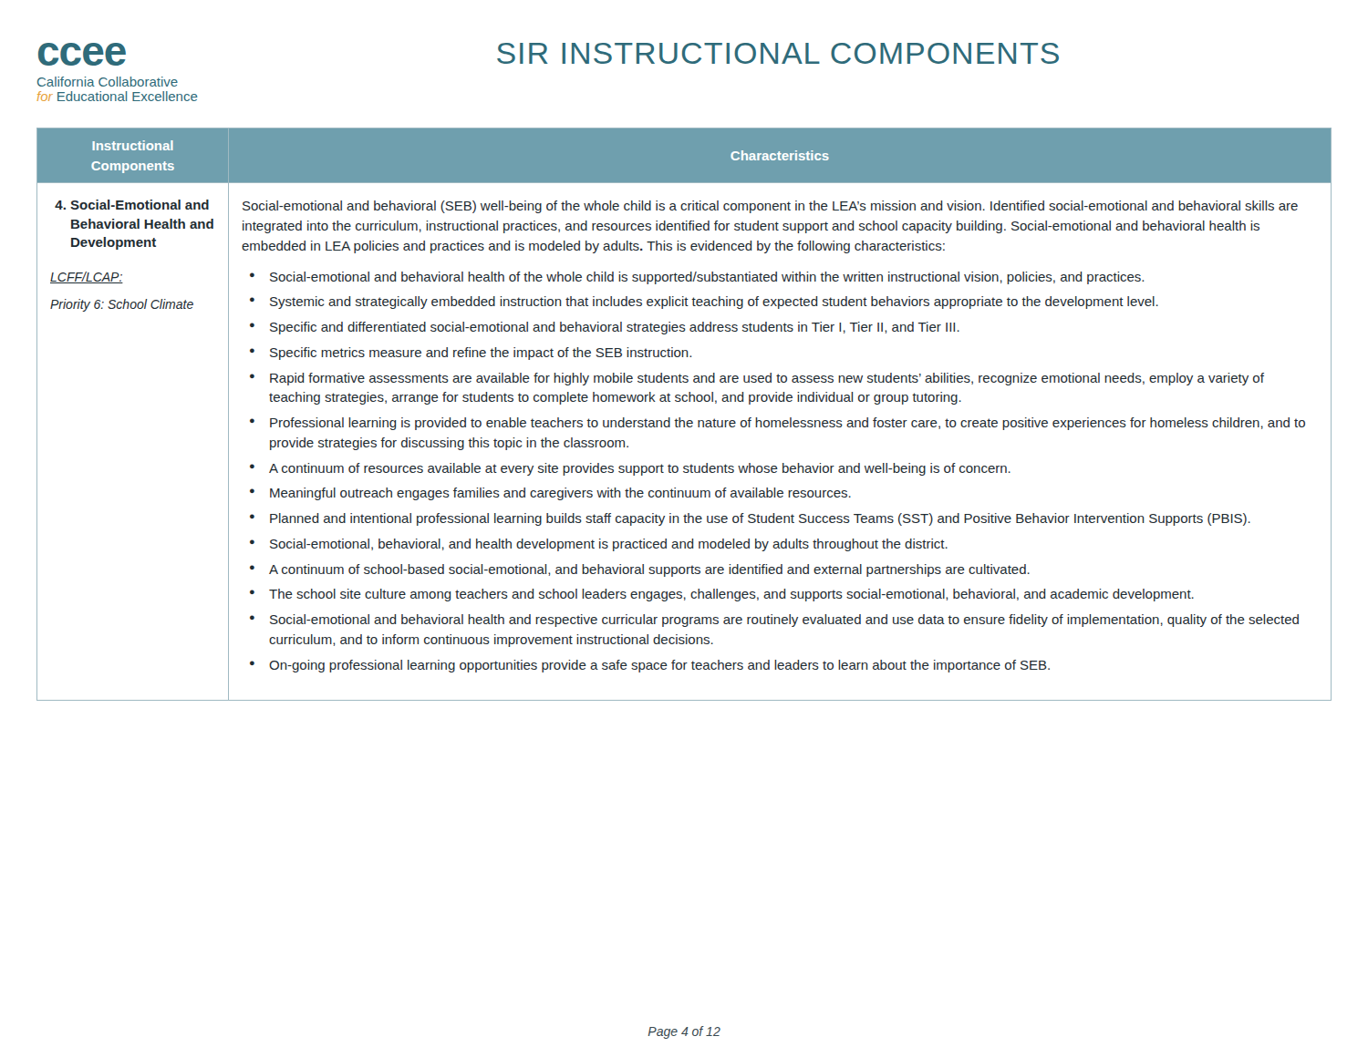ccee
California Collaborative
for Educational Excellence
SIR Instructional Components
| Instructional Components | Characteristics |
| --- | --- |
| Social-Emotional and Behavioral Health and Development LCFF/LCAP: Priority 6: School Climate | Social-emotional and behavioral (SEB) well-being of the whole child is a critical component in the LEA’s mission and vision. Identified social-emotional and behavioral skills are integrated into the curriculum, instructional practices, and resources identified for student support and school capacity building. Social-emotional and behavioral health is embedded in LEA policies and practices and is modeled by adults . This is evidenced by the following characteristics: Social-emotional and behavioral health of the whole child is supported/substantiated within the written instructional vision, policies, and practices. Systemic and strategically embedded instruction that includes explicit teaching of expected student behaviors appropriate to the development level. Specific and differentiated social-emotional and behavioral strategies address students in Tier I, Tier II, and Tier III. Specific metrics measure and refine the impact of the SEB instruction. Rapid formative assessments are available for highly mobile students and are used to assess new students’ abilities, recognize emotional needs, employ a variety of teaching strategies, arrange for students to complete homework at school, and provide individual or group tutoring. Professional learning is provided to enable teachers to understand the nature of homelessness and foster care, to create positive experiences for homeless children, and to provide strategies for discussing this topic in the classroom. A continuum of resources available at every site provides support to students whose behavior and well-being is of concern. Meaningful outreach engages families and caregivers with the continuum of available resources. Planned and intentional professional learning builds staff capacity in the use of Student Success Teams (SST) and Positive Behavior Intervention Supports (PBIS). Social-emotional, behavioral, and health development is practiced and modeled by adults throughout the district. A continuum of school-based social-emotional, and behavioral supports are identified and external partnerships are cultivated. The school site culture among teachers and school leaders engages, challenges, and supports social-emotional, behavioral, and academic development. Social-emotional and behavioral health and respective curricular programs are routinely evaluated and use data to ensure fidelity of implementation, quality of the selected curriculum, and to inform continuous improvement instructional decisions. On-going professional learning opportunities provide a safe space for teachers and leaders to learn about the importance of SEB. |
Page 4 of 12